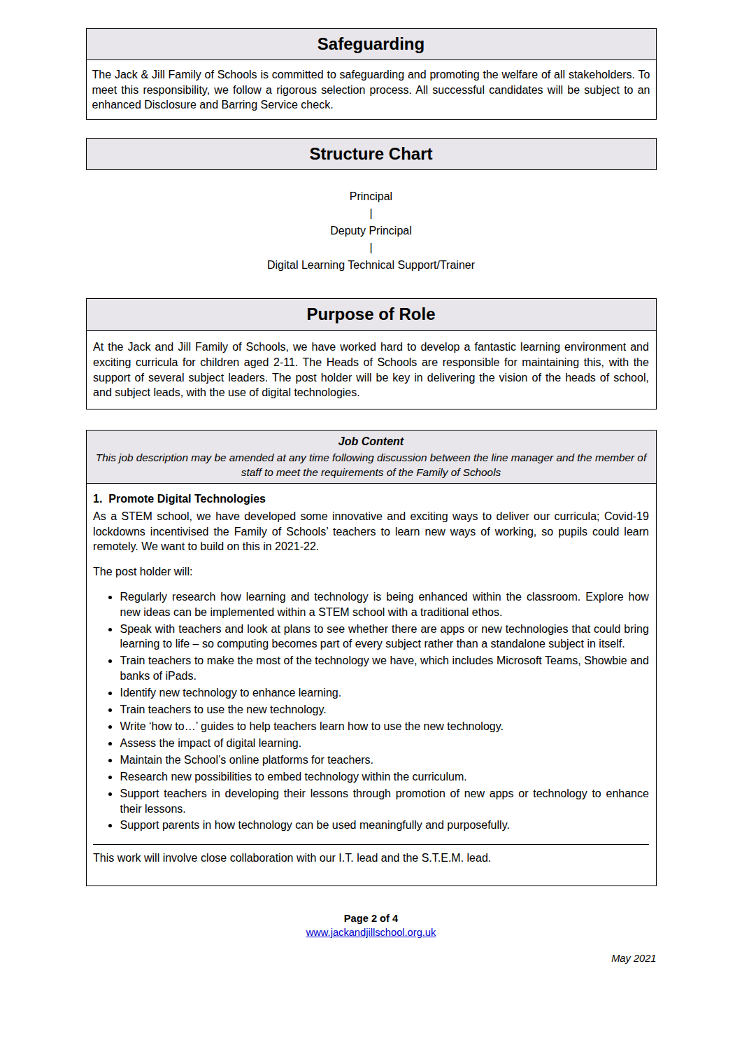Safeguarding
The Jack & Jill Family of Schools is committed to safeguarding and promoting the welfare of all stakeholders. To meet this responsibility, we follow a rigorous selection process. All successful candidates will be subject to an enhanced Disclosure and Barring Service check.
Structure Chart
Principal
|
Deputy Principal
|
Digital Learning Technical Support/Trainer
Purpose of Role
At the Jack and Jill Family of Schools, we have worked hard to develop a fantastic learning environment and exciting curricula for children aged 2-11. The Heads of Schools are responsible for maintaining this, with the support of several subject leaders. The post holder will be key in delivering the vision of the heads of school, and subject leads, with the use of digital technologies.
Job Content This job description may be amended at any time following discussion between the line manager and the member of staff to meet the requirements of the Family of Schools
1. Promote Digital Technologies
As a STEM school, we have developed some innovative and exciting ways to deliver our curricula; Covid-19 lockdowns incentivised the Family of Schools’ teachers to learn new ways of working, so pupils could learn remotely. We want to build on this in 2021-22.
The post holder will:
Regularly research how learning and technology is being enhanced within the classroom. Explore how new ideas can be implemented within a STEM school with a traditional ethos.
Speak with teachers and look at plans to see whether there are apps or new technologies that could bring learning to life – so computing becomes part of every subject rather than a standalone subject in itself.
Train teachers to make the most of the technology we have, which includes Microsoft Teams, Showbie and banks of iPads.
Identify new technology to enhance learning.
Train teachers to use the new technology.
Write ‘how to…’ guides to help teachers learn how to use the new technology.
Assess the impact of digital learning.
Maintain the School’s online platforms for teachers.
Research new possibilities to embed technology within the curriculum.
Support teachers in developing their lessons through promotion of new apps or technology to enhance their lessons.
Support parents in how technology can be used meaningfully and purposefully.
This work will involve close collaboration with our I.T. lead and the S.T.E.M. lead.
Page 2 of 4
www.jackandjillschool.org.uk
May 2021